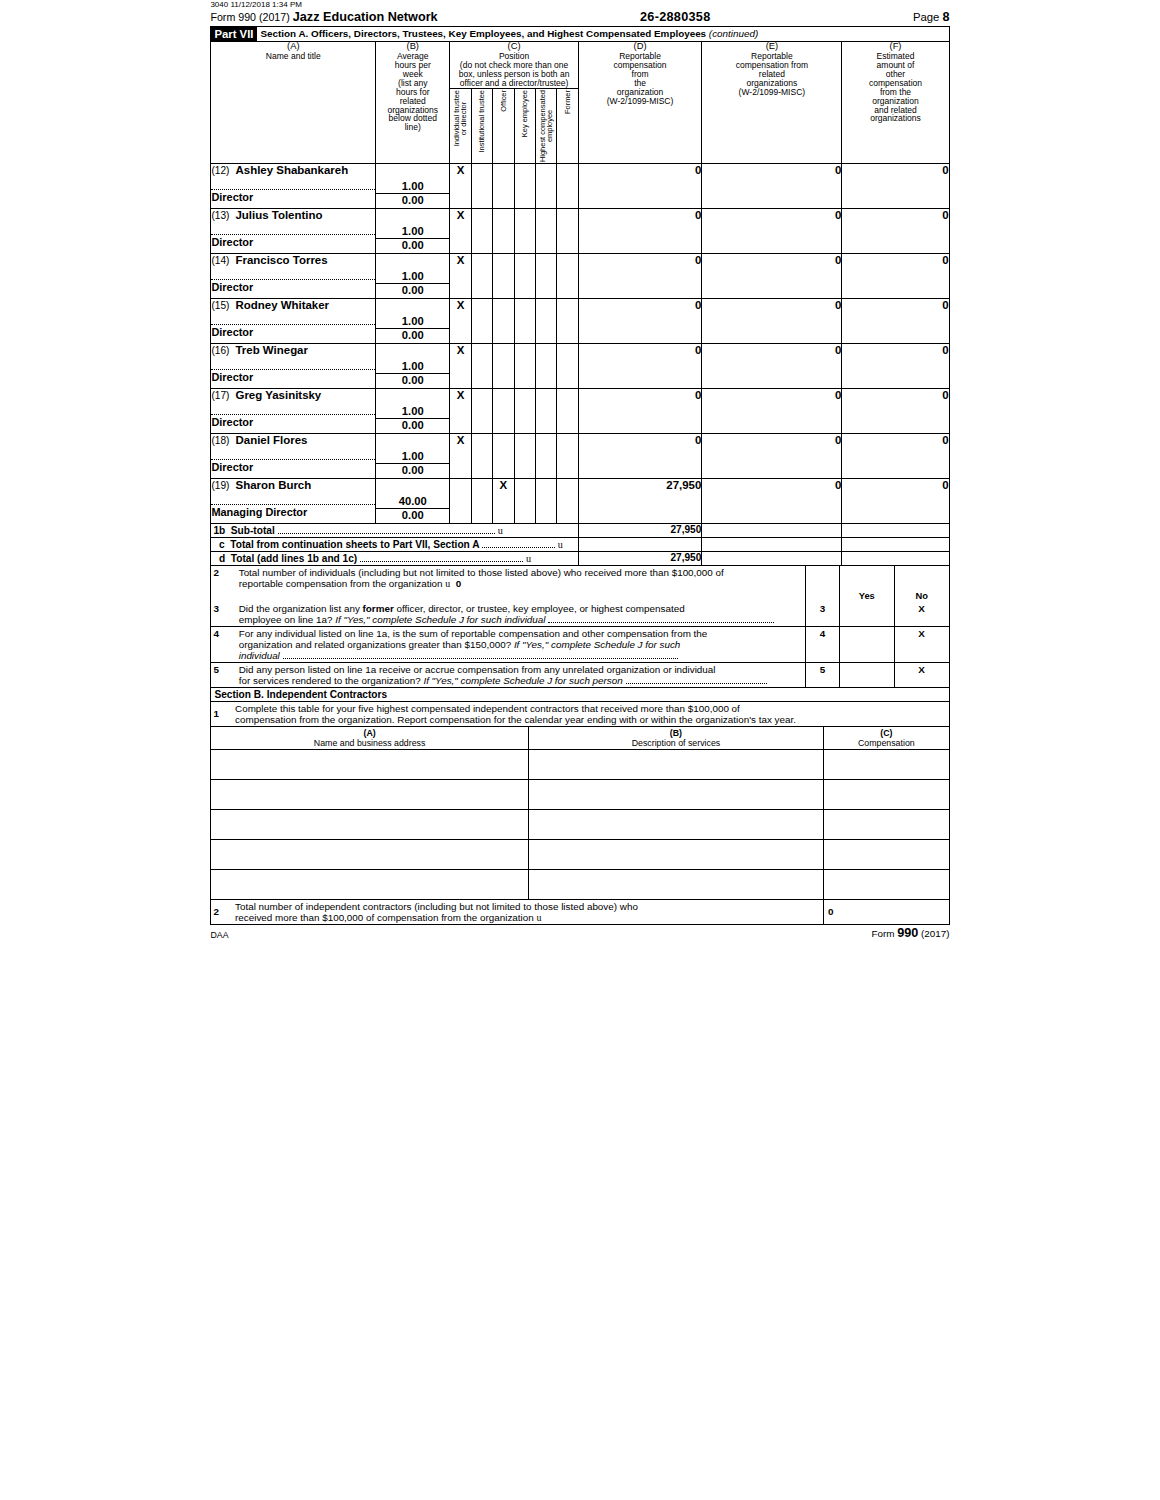3040 11/12/2018 1:34 PM
Form 990 (2017) Jazz Education Network
26-2880358
Page 8
Part VII
Section A. Officers, Directors, Trustees, Key Employees, and Highest Compensated Employees (continued)
| (A) Name and title | (B) Average hours per week (list any hours for related organizations below dotted line) | (C) Position (do not check more than one box, unless person is both an officer and a director/trustee) | (D) Reportable compensation from the organization (W-2/1099-MISC) | (E) Reportable compensation from related organizations (W-2/1099-MISC) | (F) Estimated amount of other compensation from the organization and related organizations |
| Individual trustee or director | Institutional trustee | Officer | Key employee | Highest compensated employee | Former |
| (12) Ashley Shabankareh Director | 1.00 0.00 | X | | | | | | 0 | 0 | 0 |
| (13) Julius Tolentino Director | 1.00 0.00 | X | | | | | | 0 | 0 | 0 |
| (14) Francisco Torres Director | 1.00 0.00 | X | | | | | | 0 | 0 | 0 |
| (15) Rodney Whitaker Director | 1.00 0.00 | X | | | | | | 0 | 0 | 0 |
| (16) Treb Winegar Director | 1.00 0.00 | X | | | | | | 0 | 0 | 0 |
| (17) Greg Yasinitsky Director | 1.00 0.00 | X | | | | | | 0 | 0 | 0 |
| (18) Daniel Flores Director | 1.00 0.00 | X | | | | | | 0 | 0 | 0 |
| (19) Sharon Burch Managing Director | 40.00 0.00 | | | X | | | | 27,950 | 0 | 0 |
| 1b Sub-total u | 27,950 | | |
| c Total from continuation sheets to Part VII, Section A u | | | |
| d Total (add lines 1b and 1c) u | 27,950 | | |
| 2 | Total number of individuals (including but not limited to those listed above) who received more than $100,000 of reportable compensation from the organization u 0 | | | |
| | | | Yes | No |
| 3 | Did the organization list any former officer, director, or trustee, key employee, or highest compensated employee on line 1a? If "Yes," complete Schedule J for such individual | 3 | | X |
| 4 | For any individual listed on line 1a, is the sum of reportable compensation and other compensation from the organization and related organizations greater than $150,000? If "Yes," complete Schedule J for such individual | 4 | | X |
| 5 | Did any person listed on line 1a receive or accrue compensation from any unrelated organization or individual for services rendered to the organization? If "Yes," complete Schedule J for such person | 5 | | X |
Section B. Independent Contractors
| 1 | Complete this table for your five highest compensated independent contractors that received more than $100,000 of compensation from the organization. Report compensation for the calendar year ending with or within the organization's tax year. |
| (A) Name and business address | (B) Description of services | (C) Compensation |
| 2 | Total number of independent contractors (including but not limited to those listed above) who received more than $100,000 of compensation from the organization u | 0 |
DAA
Form 990 (2017)